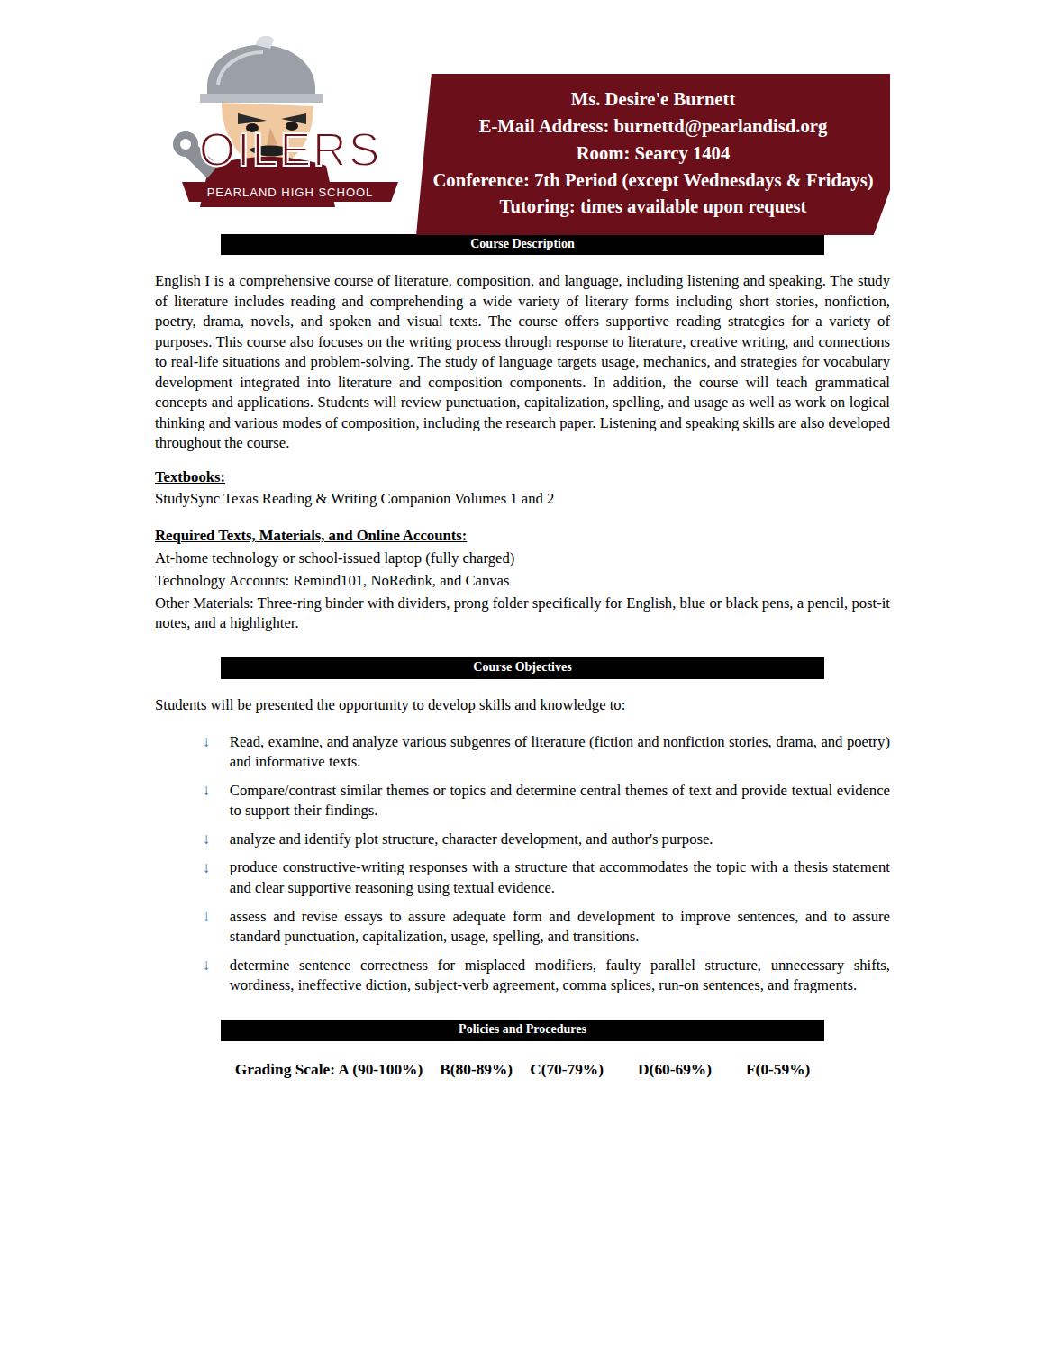PEARLAND HIGH SCHOOL OILERS
Ms. Desire'e Burnett
E-Mail Address: burnettd@pearlandisd.org
Room: Searcy 1404
Conference: 7th Period (except Wednesdays & Fridays)
Tutoring: times available upon request
Course Description
English I is a comprehensive course of literature, composition, and language, including listening and speaking. The study of literature includes reading and comprehending a wide variety of literary forms including short stories, nonfiction, poetry, drama, novels, and spoken and visual texts. The course offers supportive reading strategies for a variety of purposes. This course also focuses on the writing process through response to literature, creative writing, and connections to real-life situations and problem-solving. The study of language targets usage, mechanics, and strategies for vocabulary development integrated into literature and composition components. In addition, the course will teach grammatical concepts and applications. Students will review punctuation, capitalization, spelling, and usage as well as work on logical thinking and various modes of composition, including the research paper. Listening and speaking skills are also developed throughout the course.
Textbooks:
StudySync Texas Reading & Writing Companion Volumes 1 and 2
Required Texts, Materials, and Online Accounts:
At-home technology or school-issued laptop (fully charged)
Technology Accounts: Remind101, NoRedink, and Canvas
Other Materials: Three-ring binder with dividers, prong folder specifically for English, blue or black pens, a pencil, post-it notes, and a highlighter.
Course Objectives
Students will be presented the opportunity to develop skills and knowledge to:
Read, examine, and analyze various subgenres of literature (fiction and nonfiction stories, drama, and poetry) and informative texts.
Compare/contrast similar themes or topics and determine central themes of text and provide textual evidence to support their findings.
analyze and identify plot structure, character development, and author's purpose.
produce constructive-writing responses with a structure that accommodates the topic with a thesis statement and clear supportive reasoning using textual evidence.
assess and revise essays to assure adequate form and development to improve sentences, and to assure standard punctuation, capitalization, usage, spelling, and transitions.
determine sentence correctness for misplaced modifiers, faulty parallel structure, unnecessary shifts, wordiness, ineffective diction, subject-verb agreement, comma splices, run-on sentences, and fragments.
Policies and Procedures
Grading Scale: A (90-100%) B(80-89%) C(70-79%) D(60-69%) F(0-59%)